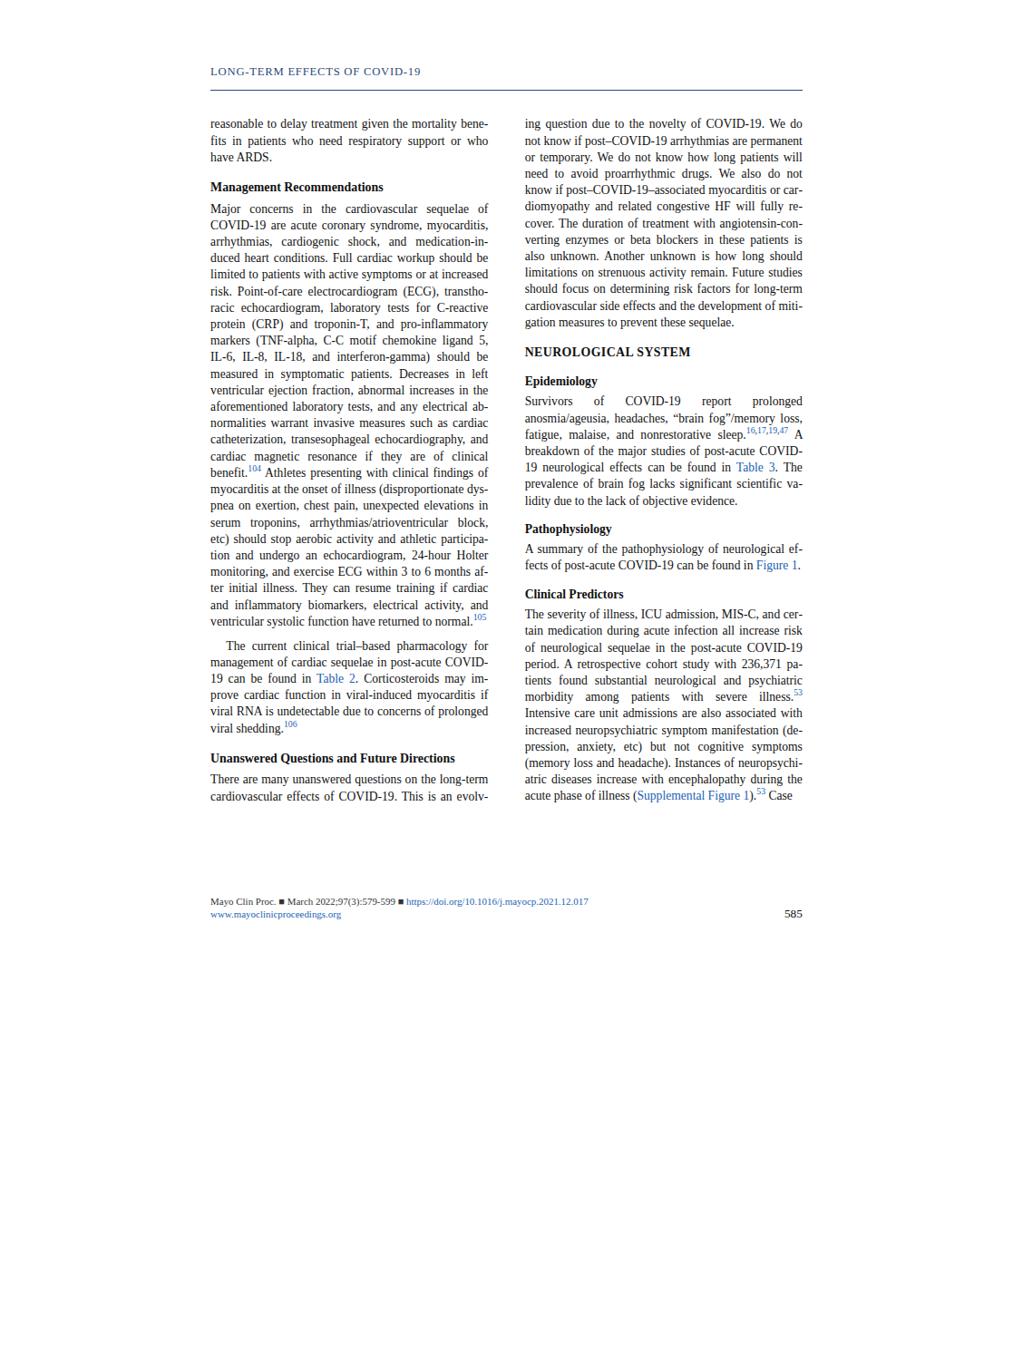Long-Term Effects of COVID-19
reasonable to delay treatment given the mortality benefits in patients who need respiratory support or who have ARDS.
Management Recommendations
Major concerns in the cardiovascular sequelae of COVID-19 are acute coronary syndrome, myocarditis, arrhythmias, cardiogenic shock, and medication-induced heart conditions. Full cardiac workup should be limited to patients with active symptoms or at increased risk. Point-of-care electrocardiogram (ECG), transthoracic echocardiogram, laboratory tests for C-reactive protein (CRP) and troponin-T, and pro-inflammatory markers (TNF-alpha, C-C motif chemokine ligand 5, IL-6, IL-8, IL-18, and interferon-gamma) should be measured in symptomatic patients. Decreases in left ventricular ejection fraction, abnormal increases in the aforementioned laboratory tests, and any electrical abnormalities warrant invasive measures such as cardiac catheterization, transesophageal echocardiography, and cardiac magnetic resonance if they are of clinical benefit.104 Athletes presenting with clinical findings of myocarditis at the onset of illness (disproportionate dyspnea on exertion, chest pain, unexpected elevations in serum troponins, arrhythmias/atrioventricular block, etc) should stop aerobic activity and athletic participation and undergo an echocardiogram, 24-hour Holter monitoring, and exercise ECG within 3 to 6 months after initial illness. They can resume training if cardiac and inflammatory biomarkers, electrical activity, and ventricular systolic function have returned to normal.105
The current clinical trial–based pharmacology for management of cardiac sequelae in post-acute COVID-19 can be found in Table 2. Corticosteroids may improve cardiac function in viral-induced myocarditis if viral RNA is undetectable due to concerns of prolonged viral shedding.106
Unanswered Questions and Future Directions
There are many unanswered questions on the long-term cardiovascular effects of COVID-19. This is an evolving question due to the novelty of COVID-19. We do not know if post–COVID-19 arrhythmias are permanent or temporary. We do not know how long patients will need to avoid proarrhythmic drugs. We also do not know if post–COVID-19–associated myocarditis or cardiomyopathy and related congestive HF will fully recover. The duration of treatment with angiotensin-converting enzymes or beta blockers in these patients is also unknown. Another unknown is how long should limitations on strenuous activity remain. Future studies should focus on determining risk factors for long-term cardiovascular side effects and the development of mitigation measures to prevent these sequelae.
Neurological System
Epidemiology
Survivors of COVID-19 report prolonged anosmia/ageusia, headaches, “brain fog”/memory loss, fatigue, malaise, and nonrestorative sleep.16,17,19,47 A breakdown of the major studies of post-acute COVID-19 neurological effects can be found in Table 3. The prevalence of brain fog lacks significant scientific validity due to the lack of objective evidence.
Pathophysiology
A summary of the pathophysiology of neurological effects of post-acute COVID-19 can be found in Figure 1.
Clinical Predictors
The severity of illness, ICU admission, MIS-C, and certain medication during acute infection all increase risk of neurological sequelae in the post-acute COVID-19 period. A retrospective cohort study with 236,371 patients found substantial neurological and psychiatric morbidity among patients with severe illness.53 Intensive care unit admissions are also associated with increased neuropsychiatric symptom manifestation (depression, anxiety, etc) but not cognitive symptoms (memory loss and headache). Instances of neuropsychiatric diseases increase with encephalopathy during the acute phase of illness (Supplemental Figure 1).53 Case
Mayo Clin Proc. ■ March 2022;97(3):579-599 ■ https://doi.org/10.1016/j.mayocp.2021.12.017
www.mayoclinicproceedings.org
585